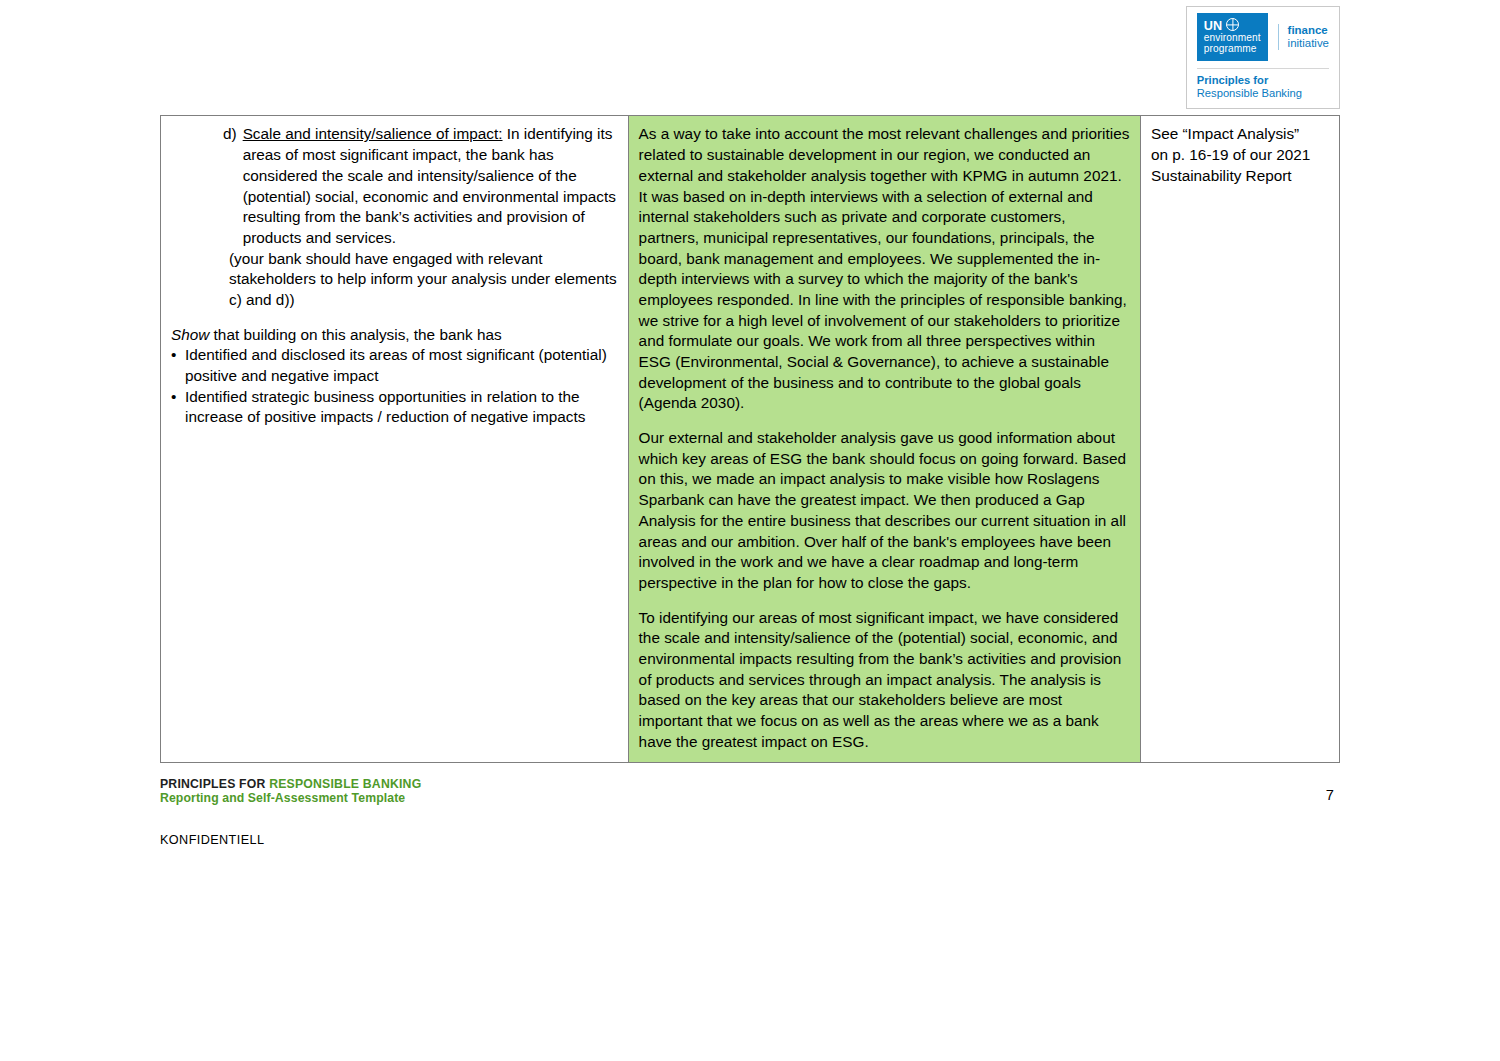UN environment programme
finance initiative
Principles for Responsible Banking
| d) Scale and intensity/salience of impact: In identifying its areas of most significant impact, the bank has considered the scale and intensity/salience of the (potential) social, economic and environmental impacts resulting from the bank’s activities and provision of products and services. (your bank should have engaged with relevant stakeholders to help inform your analysis under elements c) and d)) Show that building on this analysis, the bank has Identified and disclosed its areas of most significant (potential) positive and negative impact Identified strategic business opportunities in relation to the increase of positive impacts / reduction of negative impacts | As a way to take into account the most relevant challenges and priorities related to sustainable development in our region, we conducted an external and stakeholder analysis together with KPMG in autumn 2021. It was based on in-depth interviews with a selection of external and internal stakeholders such as private and corporate customers, partners, municipal representatives, our foundations, principals, the board, bank management and employees. We supplemented the in-depth interviews with a survey to which the majority of the bank's employees responded. In line with the principles of responsible banking, we strive for a high level of involvement of our stakeholders to prioritize and formulate our goals. We work from all three perspectives within ESG (Environmental, Social & Governance), to achieve a sustainable development of the business and to contribute to the global goals (Agenda 2030). Our external and stakeholder analysis gave us good information about which key areas of ESG the bank should focus on going forward. Based on this, we made an impact analysis to make visible how Roslagens Sparbank can have the greatest impact. We then produced a Gap Analysis for the entire business that describes our current situation in all areas and our ambition. Over half of the bank's employees have been involved in the work and we have a clear roadmap and long-term perspective in the plan for how to close the gaps. To identifying our areas of most significant impact, we have considered the scale and intensity/salience of the (potential) social, economic, and environmental impacts resulting from the bank’s activities and provision of products and services through an impact analysis. The analysis is based on the key areas that our stakeholders believe are most important that we focus on as well as the areas where we as a bank have the greatest impact on ESG. | See “Impact Analysis” on p. 16-19 of our 2021 Sustainability Report |
PRINCIPLES FOR RESPONSIBLE BANKING
Reporting and Self-Assessment Template
7
KONFIDENTIELL